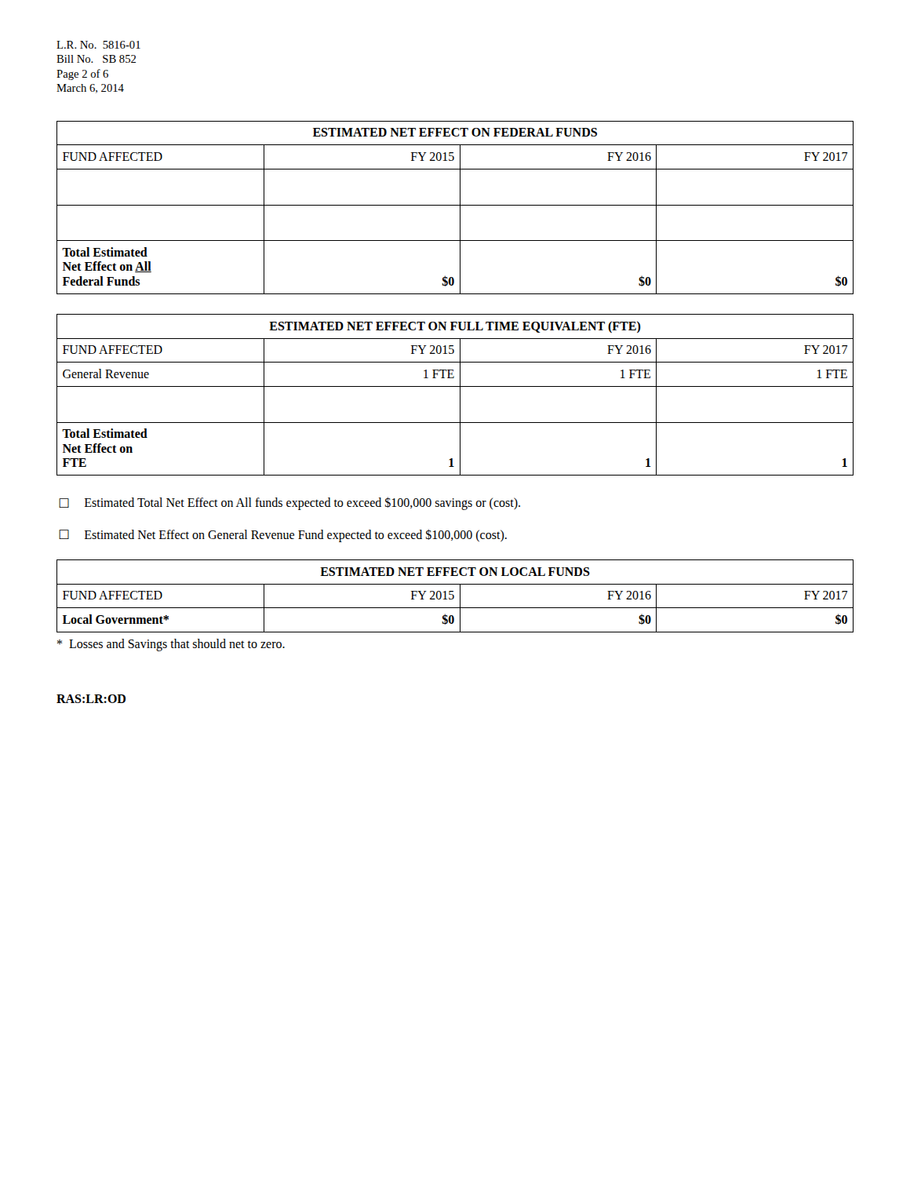L.R. No. 5816-01
Bill No. SB 852
Page 2 of 6
March 6, 2014
ESTIMATED NET EFFECT ON FEDERAL FUNDS
| FUND AFFECTED | FY 2015 | FY 2016 | FY 2017 |
| --- | --- | --- | --- |
| Total Estimated Net Effect on All Federal Funds | $0 | $0 | $0 |
ESTIMATED NET EFFECT ON FULL TIME EQUIVALENT (FTE)
| FUND AFFECTED | FY 2015 | FY 2016 | FY 2017 |
| --- | --- | --- | --- |
| General Revenue | 1 FTE | 1 FTE | 1 FTE |
| Total Estimated Net Effect on FTE | 1 | 1 | 1 |
☐Estimated Total Net Effect on All funds expected to exceed $100,000 savings or (cost).
☐Estimated Net Effect on General Revenue Fund expected to exceed $100,000 (cost).
ESTIMATED NET EFFECT ON LOCAL FUNDS
| FUND AFFECTED | FY 2015 | FY 2016 | FY 2017 |
| --- | --- | --- | --- |
| Local Government* | $0 | $0 | $0 |
* Losses and Savings that should net to zero.
RAS:LR:OD